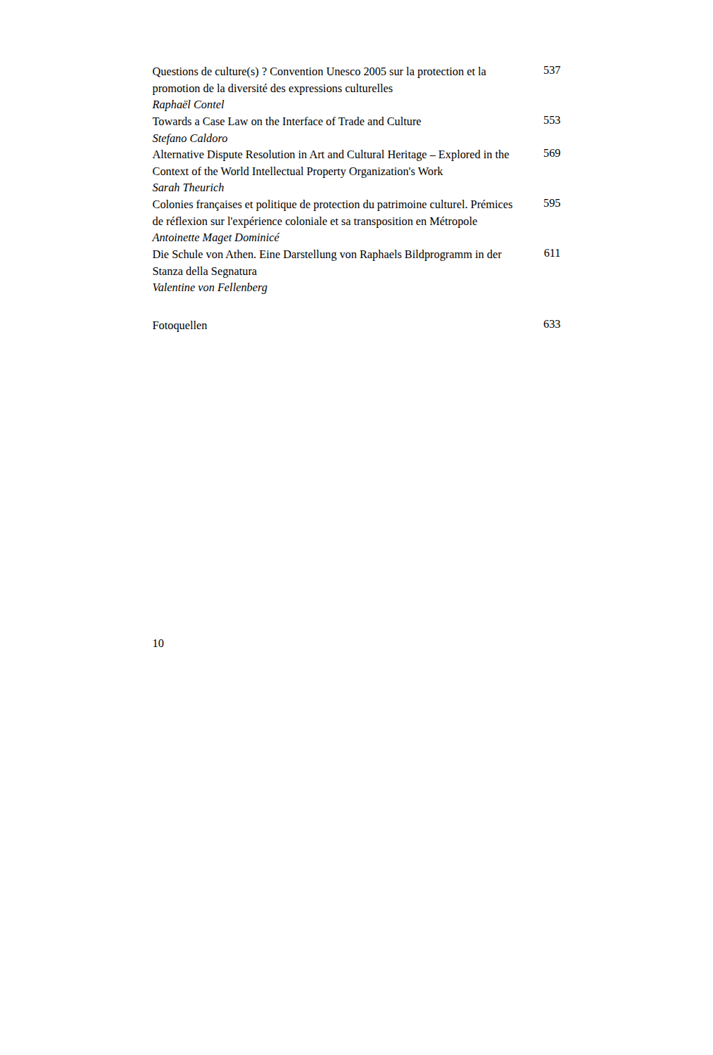| Questions de culture(s) ? Convention Unesco 2005 sur la protection et la promotion de la diversité des expressions culturelles Raphaël Contel | 537 |
| Towards a Case Law on the Interface of Trade and Culture Stefano Caldoro | 553 |
| Alternative Dispute Resolution in Art and Cultural Heritage – Explored in the Context of the World Intellectual Property Organization's Work Sarah Theurich | 569 |
| Colonies françaises et politique de protection du patrimoine culturel. Prémices de réflexion sur l'expérience coloniale et sa transposition en Métropole Antoinette Maget Dominicé | 595 |
| Die Schule von Athen. Eine Darstellung von Raphaels Bildprogramm in der Stanza della Segnatura Valentine von Fellenberg | 611 |
| Fotoquellen | 633 |
10